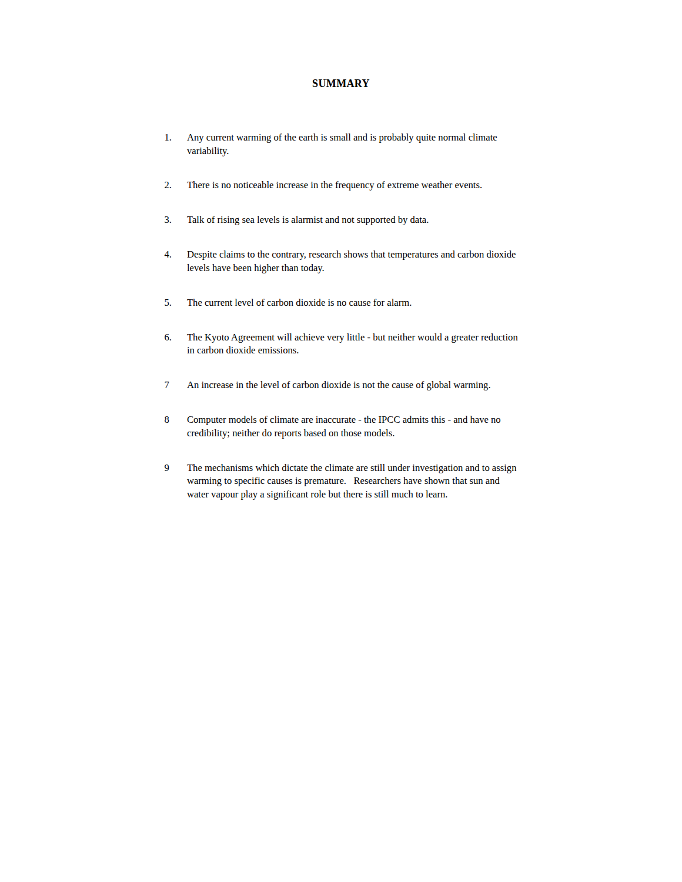SUMMARY
1. Any current warming of the earth is small and is probably quite normal climate variability.
2. There is no noticeable increase in the frequency of extreme weather events.
3. Talk of rising sea levels is alarmist and not supported by data.
4. Despite claims to the contrary, research shows that temperatures and carbon dioxide levels have been higher than today.
5. The current level of carbon dioxide is no cause for alarm.
6. The Kyoto Agreement will achieve very little - but neither would a greater reduction in carbon dioxide emissions.
7 An increase in the level of carbon dioxide is not the cause of global warming.
8 Computer models of climate are inaccurate - the IPCC admits this - and have no credibility; neither do reports based on those models.
9 The mechanisms which dictate the climate are still under investigation and to assign warming to specific causes is premature. Researchers have shown that sun and water vapour play a significant role but there is still much to learn.